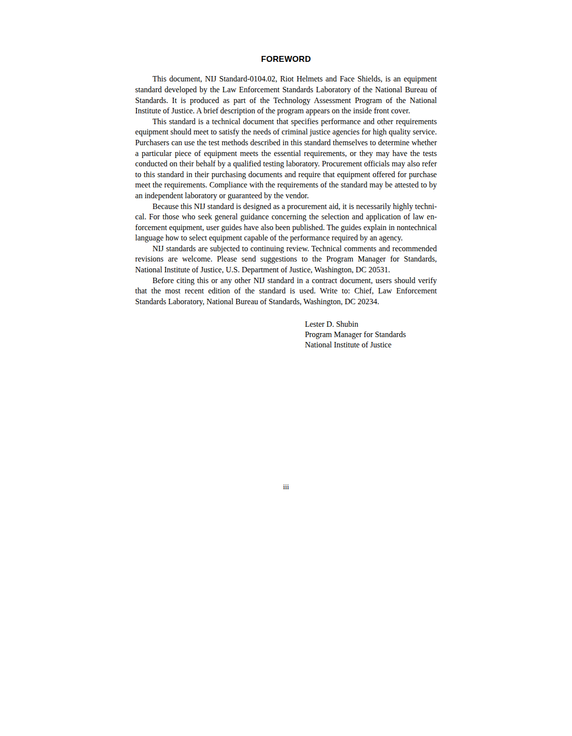FOREWORD
This document, NIJ Standard-0104.02, Riot Helmets and Face Shields, is an equipment standard developed by the Law Enforcement Standards Laboratory of the National Bureau of Standards. It is produced as part of the Technology Assessment Program of the National Institute of Justice. A brief description of the program appears on the inside front cover.
This standard is a technical document that specifies performance and other requirements equipment should meet to satisfy the needs of criminal justice agencies for high quality service. Purchasers can use the test methods described in this standard themselves to determine whether a particular piece of equipment meets the essential requirements, or they may have the tests conducted on their behalf by a qualified testing laboratory. Procurement officials may also refer to this standard in their purchasing documents and require that equipment offered for purchase meet the requirements. Compliance with the requirements of the standard may be attested to by an independent laboratory or guaranteed by the vendor.
Because this NIJ standard is designed as a procurement aid, it is necessarily highly technical. For those who seek general guidance concerning the selection and application of law enforcement equipment, user guides have also been published. The guides explain in nontechnical language how to select equipment capable of the performance required by an agency.
NIJ standards are subjected to continuing review. Technical comments and recommended revisions are welcome. Please send suggestions to the Program Manager for Standards, National Institute of Justice, U.S. Department of Justice, Washington, DC 20531.
Before citing this or any other NIJ standard in a contract document, users should verify that the most recent edition of the standard is used. Write to: Chief, Law Enforcement Standards Laboratory, National Bureau of Standards, Washington, DC 20234.
Lester D. Shubin Program Manager for Standards National Institute of Justice
iii